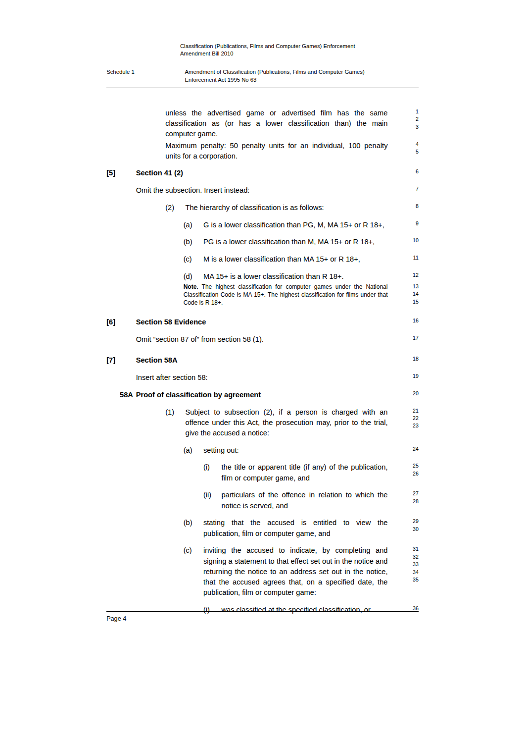Classification (Publications, Films and Computer Games) Enforcement
Amendment Bill 2010
| Schedule 1 | Amendment of Classification (Publications, Films and Computer Games) Enforcement Act 1995 No 63 |
unless the advertised game or advertised film has the same classification as (or has a lower classification than) the main computer game.
123
Maximum penalty: 50 penalty units for an individual, 100 penalty units for a corporation.
45
[5]
Section 41 (2)
6
Omit the subsection. Insert instead:
7
(2)
The hierarchy of classification is as follows:
8
(a)
G is a lower classification than PG, M, MA 15+ or R 18+,
9
(b)
PG is a lower classification than M, MA 15+ or R 18+,
10
(c)
M is a lower classification than MA 15+ or R 18+,
11
(d)
MA 15+ is a lower classification than R 18+.
12
Note. The highest classification for computer games under the National Classification Code is MA 15+. The highest classification for films under that Code is R 18+.
131415
[6]
Section 58 Evidence
16
Omit “section 87 of” from section 58 (1).
17
[7]
Section 58A
18
Insert after section 58:
19
58A
Proof of classification by agreement
20
(1)
Subject to subsection (2), if a person is charged with an offence under this Act, the prosecution may, prior to the trial, give the accused a notice:
212223
(a)
setting out:
24
(i)
the title or apparent title (if any) of the publication, film or computer game, and
2526
(ii)
particulars of the offence in relation to which the notice is served, and
2728
(b)
stating that the accused is entitled to view the publication, film or computer game, and
2930
(c)
inviting the accused to indicate, by completing and signing a statement to that effect set out in the notice and returning the notice to an address set out in the notice, that the accused agrees that, on a specified date, the publication, film or computer game:
3132333435
(i)
was classified at the specified classification, or
36
Page 4